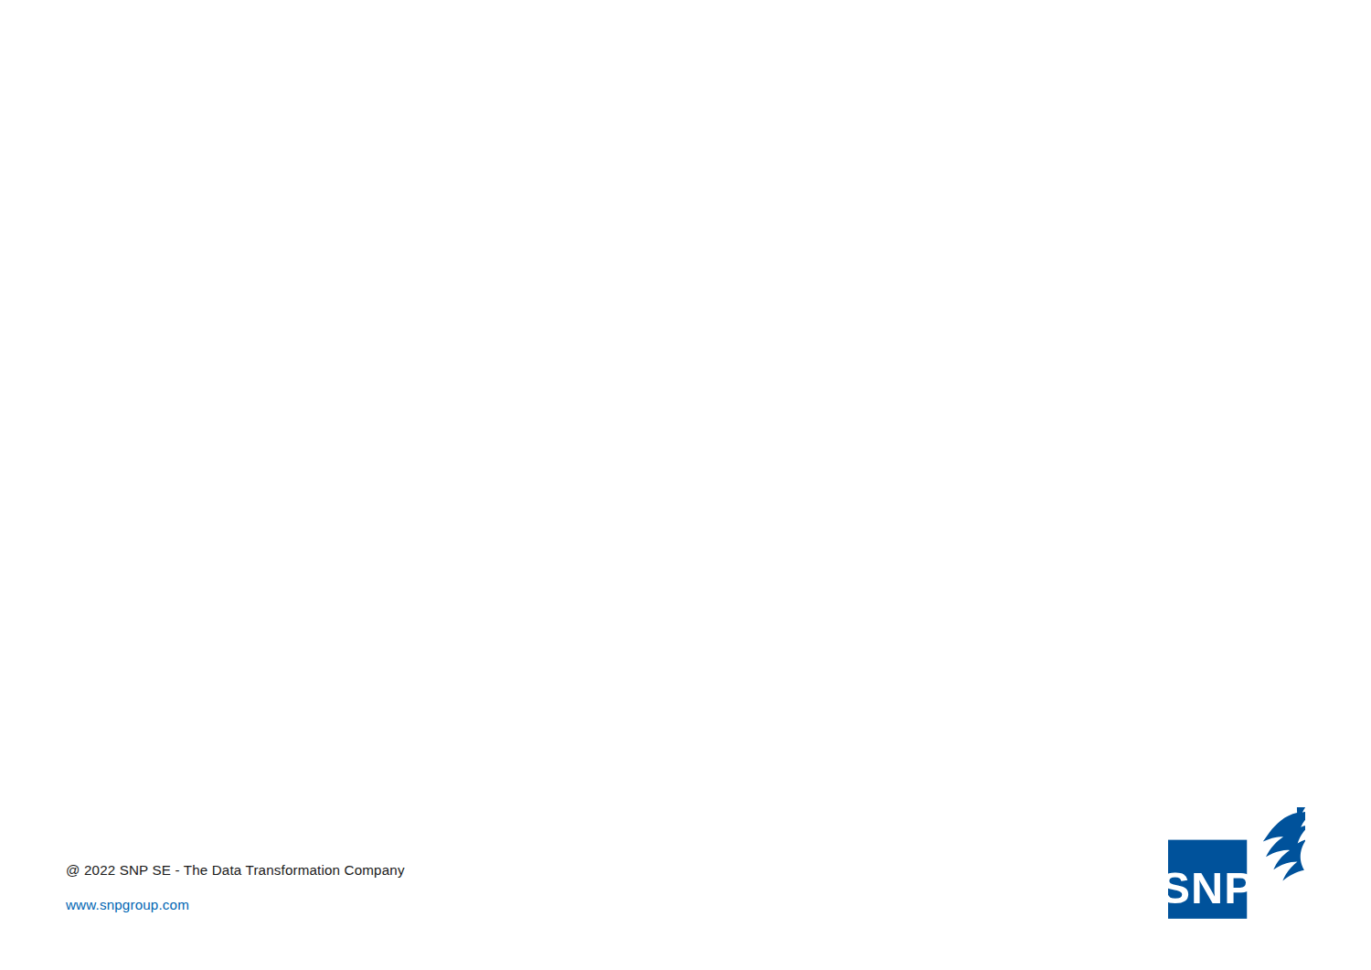@ 2022 SNP SE - The Data Transformation Company
www.snpgroup.com
SNP